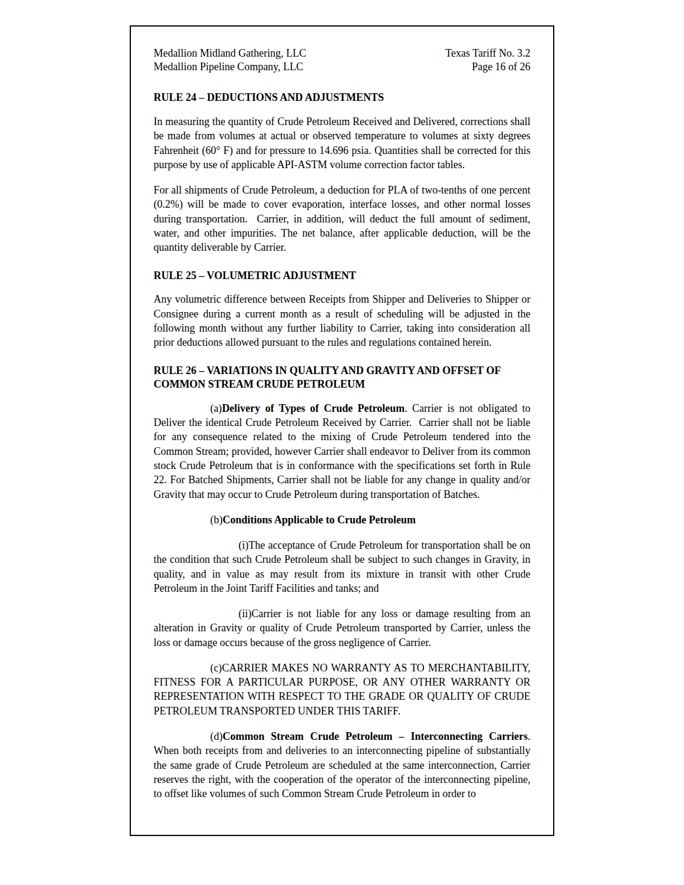Medallion Midland Gathering, LLC
Medallion Pipeline Company, LLC
Texas Tariff No. 3.2
Page 16 of 26
RULE 24 – DEDUCTIONS AND ADJUSTMENTS
In measuring the quantity of Crude Petroleum Received and Delivered, corrections shall be made from volumes at actual or observed temperature to volumes at sixty degrees Fahrenheit (60° F) and for pressure to 14.696 psia. Quantities shall be corrected for this purpose by use of applicable API-ASTM volume correction factor tables.
For all shipments of Crude Petroleum, a deduction for PLA of two-tenths of one percent (0.2%) will be made to cover evaporation, interface losses, and other normal losses during transportation. Carrier, in addition, will deduct the full amount of sediment, water, and other impurities. The net balance, after applicable deduction, will be the quantity deliverable by Carrier.
RULE 25 – VOLUMETRIC ADJUSTMENT
Any volumetric difference between Receipts from Shipper and Deliveries to Shipper or Consignee during a current month as a result of scheduling will be adjusted in the following month without any further liability to Carrier, taking into consideration all prior deductions allowed pursuant to the rules and regulations contained herein.
RULE 26 – VARIATIONS IN QUALITY AND GRAVITY AND OFFSET OF COMMON STREAM CRUDE PETROLEUM
(a) Delivery of Types of Crude Petroleum. Carrier is not obligated to Deliver the identical Crude Petroleum Received by Carrier. Carrier shall not be liable for any consequence related to the mixing of Crude Petroleum tendered into the Common Stream; provided, however Carrier shall endeavor to Deliver from its common stock Crude Petroleum that is in conformance with the specifications set forth in Rule 22. For Batched Shipments, Carrier shall not be liable for any change in quality and/or Gravity that may occur to Crude Petroleum during transportation of Batches.
(b) Conditions Applicable to Crude Petroleum
(i) The acceptance of Crude Petroleum for transportation shall be on the condition that such Crude Petroleum shall be subject to such changes in Gravity, in quality, and in value as may result from its mixture in transit with other Crude Petroleum in the Joint Tariff Facilities and tanks; and
(ii) Carrier is not liable for any loss or damage resulting from an alteration in Gravity or quality of Crude Petroleum transported by Carrier, unless the loss or damage occurs because of the gross negligence of Carrier.
(c) CARRIER MAKES NO WARRANTY AS TO MERCHANTABILITY, FITNESS FOR A PARTICULAR PURPOSE, OR ANY OTHER WARRANTY OR REPRESENTATION WITH RESPECT TO THE GRADE OR QUALITY OF CRUDE PETROLEUM TRANSPORTED UNDER THIS TARIFF.
(d) Common Stream Crude Petroleum – Interconnecting Carriers. When both receipts from and deliveries to an interconnecting pipeline of substantially the same grade of Crude Petroleum are scheduled at the same interconnection, Carrier reserves the right, with the cooperation of the operator of the interconnecting pipeline, to offset like volumes of such Common Stream Crude Petroleum in order to